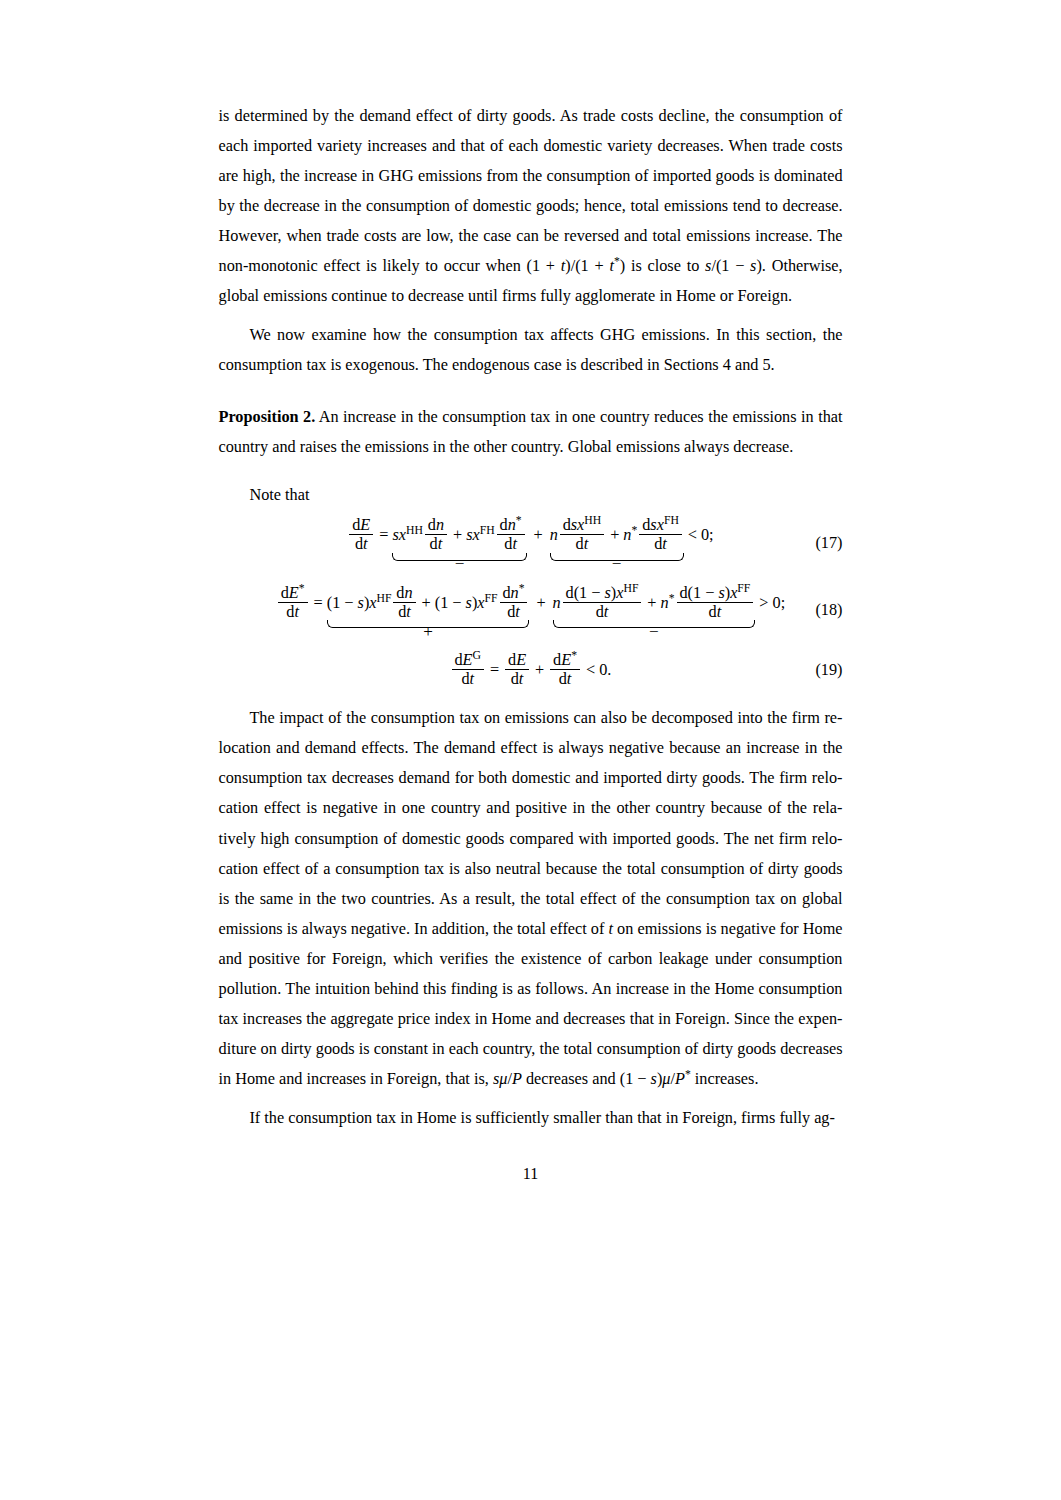is determined by the demand effect of dirty goods. As trade costs decline, the consumption of each imported variety increases and that of each domestic variety decreases. When trade costs are high, the increase in GHG emissions from the consumption of imported goods is dominated by the decrease in the consumption of domestic goods; hence, total emissions tend to decrease. However, when trade costs are low, the case can be reversed and total emissions increase. The non-monotonic effect is likely to occur when (1 + t)/(1 + t*) is close to s/(1 − s). Otherwise, global emissions continue to decrease until firms fully agglomerate in Home or Foreign.
We now examine how the consumption tax affects GHG emissions. In this section, the consumption tax is exogenous. The endogenous case is described in Sections 4 and 5.
Proposition 2. An increase in the consumption tax in one country reduces the emissions in that country and raises the emissions in the other country. Global emissions always decrease.
Note that
dE dt = sxHHdn dt + sxFHdn*dt − + ndsxHH dt + n*dsxFH dt − < 0; (17)
dE*dt = (1 − s)xHFdn dt + (1 − s)xFFdn*dt + + nd(1 − s)xHF dt + n*d(1 − s)xFF dt − > 0; (18)
dEG dt = dE dt + dE*dt < 0. (19)
The impact of the consumption tax on emissions can also be decomposed into the firm relocation and demand effects. The demand effect is always negative because an increase in the consumption tax decreases demand for both domestic and imported dirty goods. The firm relocation effect is negative in one country and positive in the other country because of the relatively high consumption of domestic goods compared with imported goods. The net firm relocation effect of a consumption tax is also neutral because the total consumption of dirty goods is the same in the two countries. As a result, the total effect of the consumption tax on global emissions is always negative. In addition, the total effect of t on emissions is negative for Home and positive for Foreign, which verifies the existence of carbon leakage under consumption pollution. The intuition behind this finding is as follows. An increase in the Home consumption tax increases the aggregate price index in Home and decreases that in Foreign. Since the expenditure on dirty goods is constant in each country, the total consumption of dirty goods decreases in Home and increases in Foreign, that is, sμ/P decreases and (1 − s)μ/P* increases.
If the consumption tax in Home is sufficiently smaller than that in Foreign, firms fully ag-
11